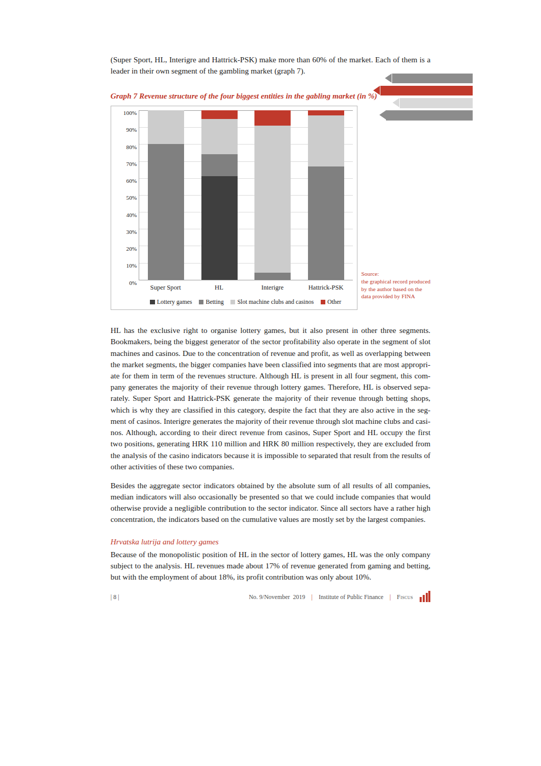(Super Sport, HL, Interigre and Hattrick-PSK) make more than 60% of the market. Each of them is a leader in their own segment of the gambling market (graph 7).
Graph 7 Revenue structure of the four biggest entities in the gabling market (in %)
100% 90% 80% 70% 60% 50% 40% 30% 20% 10% 0%
Super Sport HL Interigre Hattrick-PSK
Lottery games
Betting
Slot machine clubs and casinos
Other
Source:
the graphical record produced by the author based on the data provided by FINA
HL has the exclusive right to organise lottery games, but it also present in other three segments. Bookmakers, being the biggest generator of the sector profitability also operate in the segment of slot machines and casinos. Due to the concentration of revenue and profit, as well as overlapping between the market segments, the bigger companies have been classified into segments that are most appropriate for them in term of the revenues structure. Although HL is present in all four segment, this company generates the majority of their revenue through lottery games. Therefore, HL is observed separately. Super Sport and Hattrick-PSK generate the majority of their revenue through betting shops, which is why they are classified in this category, despite the fact that they are also active in the segment of casinos. Interigre generates the majority of their revenue through slot machine clubs and casinos. Although, according to their direct revenue from casinos, Super Sport and HL occupy the first two positions, generating HRK 110 million and HRK 80 million respectively, they are excluded from the analysis of the casino indicators because it is impossible to separated that result from the results of other activities of these two companies.
Besides the aggregate sector indicators obtained by the absolute sum of all results of all companies, median indicators will also occasionally be presented so that we could include companies that would otherwise provide a negligible contribution to the sector indicator. Since all sectors have a rather high concentration, the indicators based on the cumulative values are mostly set by the largest companies.
Hrvatska lutrija and lottery games
Because of the monopolistic position of HL in the sector of lottery games, HL was the only company subject to the analysis. HL revenues made about 17% of revenue generated from gaming and betting, but with the employment of about 18%, its profit contribution was only about 10%.
| 8 |
No. 9/November 2019 | Institute of Public Finance | Fiscus